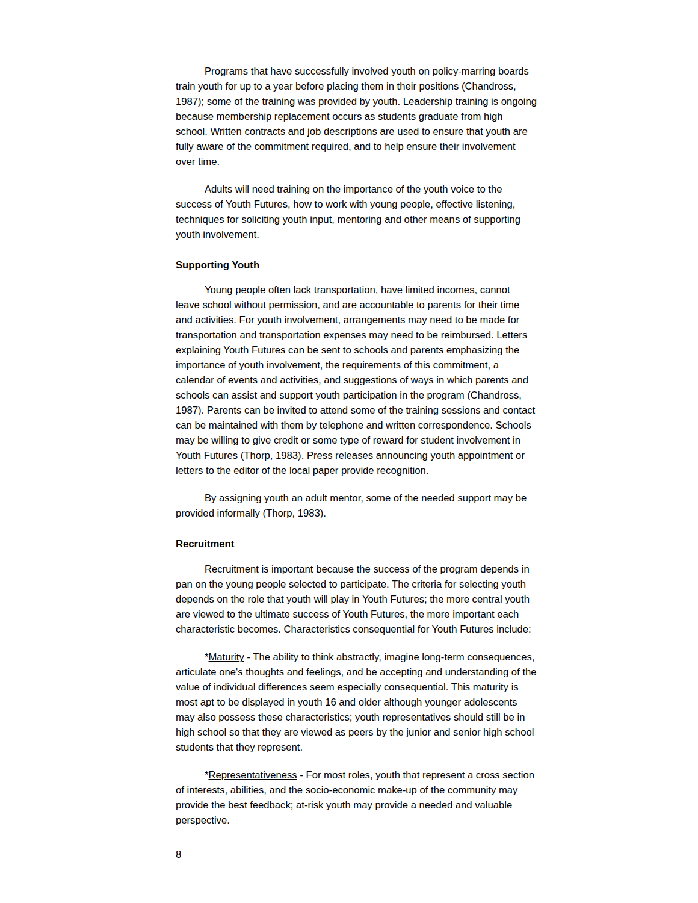Programs that have successfully involved youth on policy-marring boards train youth for up to a year before placing them in their positions (Chandross, 1987); some of the training was provided by youth. Leadership training is ongoing because membership replacement occurs as students graduate from high school. Written contracts and job descriptions are used to ensure that youth are fully aware of the commitment required, and to help ensure their involvement over time.
Adults will need training on the importance of the youth voice to the success of Youth Futures, how to work with young people, effective listening, techniques for soliciting youth input, mentoring and other means of supporting youth involvement.
Supporting Youth
Young people often lack transportation, have limited incomes, cannot leave school without permission, and are accountable to parents for their time and activities. For youth involvement, arrangements may need to be made for transportation and transportation expenses may need to be reimbursed. Letters explaining Youth Futures can be sent to schools and parents emphasizing the importance of youth involvement, the requirements of this commitment, a calendar of events and activities, and suggestions of ways in which parents and schools can assist and support youth participation in the program (Chandross, 1987). Parents can be invited to attend some of the training sessions and contact can be maintained with them by telephone and written correspondence. Schools may be willing to give credit or some type of reward for student involvement in Youth Futures (Thorp, 1983). Press releases announcing youth appointment or letters to the editor of the local paper provide recognition.
By assigning youth an adult mentor, some of the needed support may be provided informally (Thorp, 1983).
Recruitment
Recruitment is important because the success of the program depends in pan on the young people selected to participate. The criteria for selecting youth depends on the role that youth will play in Youth Futures; the more central youth are viewed to the ultimate success of Youth Futures, the more important each characteristic becomes. Characteristics consequential for Youth Futures include:
*Maturity - The ability to think abstractly, imagine long-term consequences, articulate one's thoughts and feelings, and be accepting and understanding of the value of individual differences seem especially consequential. This maturity is most apt to be displayed in youth 16 and older although younger adolescents may also possess these characteristics; youth representatives should still be in high school so that they are viewed as peers by the junior and senior high school students that they represent.
*Representativeness - For most roles, youth that represent a cross section of interests, abilities, and the socio-economic make-up of the community may provide the best feedback; at-risk youth may provide a needed and valuable perspective.
8